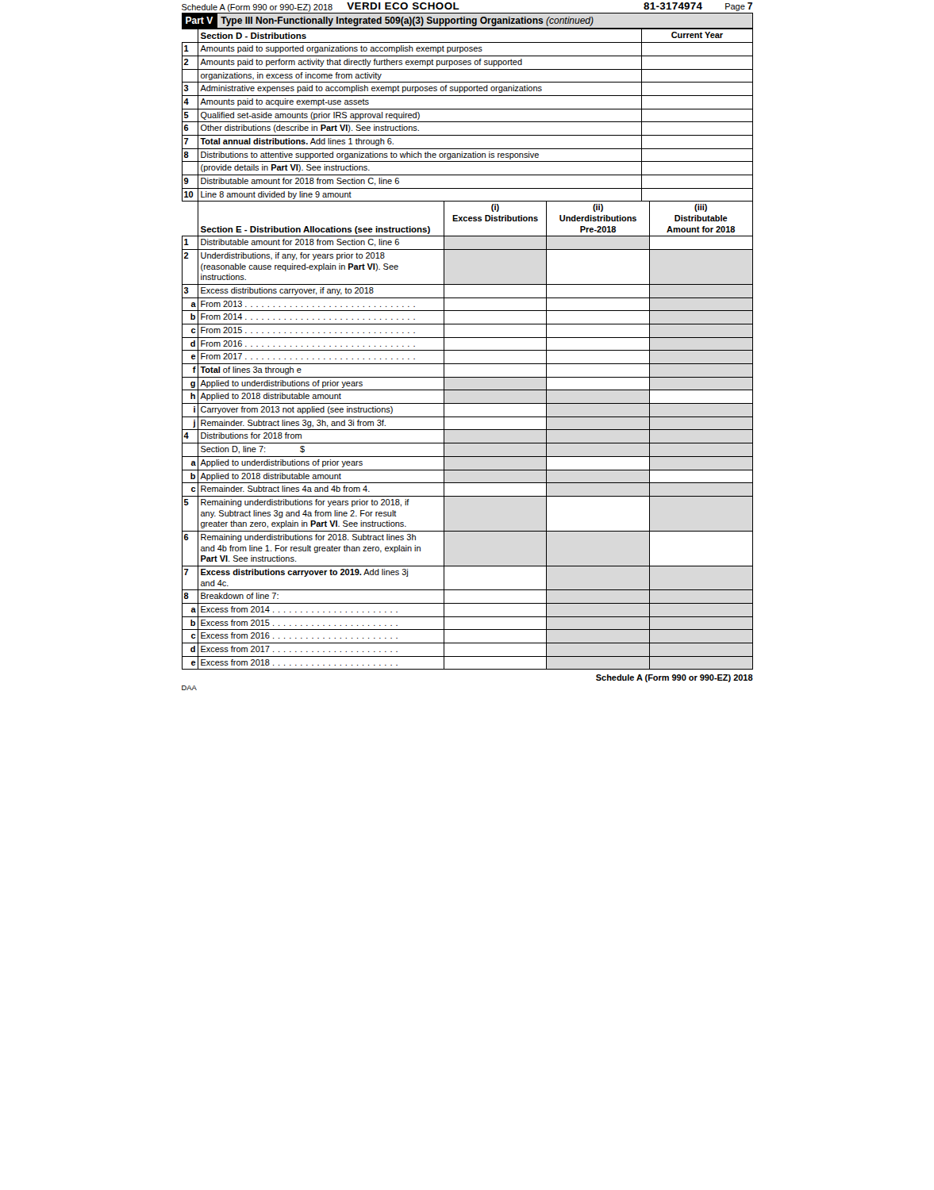Schedule A (Form 990 or 990-EZ) 2018 VERDI ECO SCHOOL 81-3174974 Page 7
Part V
Type III Non-Functionally Integrated 509(a)(3) Supporting Organizations (continued)
| | Section D - Distributions | Current Year |
| 1 | Amounts paid to supported organizations to accomplish exempt purposes | |
| 2 | Amounts paid to perform activity that directly furthers exempt purposes of supported | |
| | organizations, in excess of income from activity | |
| 3 | Administrative expenses paid to accomplish exempt purposes of supported organizations | |
| 4 | Amounts paid to acquire exempt-use assets | |
| 5 | Qualified set-aside amounts (prior IRS approval required) | |
| 6 | Other distributions (describe in Part VI ). See instructions. | |
| 7 | Total annual distributions. Add lines 1 through 6. | |
| 8 | Distributions to attentive supported organizations to which the organization is responsive | |
| | (provide details in Part VI ). See instructions. | |
| 9 | Distributable amount for 2018 from Section C, line 6 | |
| 10 | Line 8 amount divided by line 9 amount | |
| | Section E - Distribution Allocations (see instructions) | (i) Excess Distributions | (ii) Underdistributions Pre-2018 | (iii) Distributable Amount for 2018 |
| 1 | Distributable amount for 2018 from Section C, line 6 | | | |
| 2 | Underdistributions, if any, for years prior to 2018 (reasonable cause required-explain in Part VI ). See instructions. | | | |
| 3 | Excess distributions carryover, if any, to 2018 | | | |
| a | From 2013 . . . . . . . . . . . . . . . . . . . . . . . . . . . . . . . | | | |
| b | From 2014 . . . . . . . . . . . . . . . . . . . . . . . . . . . . . . . | | | |
| c | From 2015 . . . . . . . . . . . . . . . . . . . . . . . . . . . . . . . | | | |
| d | From 2016 . . . . . . . . . . . . . . . . . . . . . . . . . . . . . . . | | | |
| e | From 2017 . . . . . . . . . . . . . . . . . . . . . . . . . . . . . . . | | | |
| f | Total of lines 3a through e | | | |
| g | Applied to underdistributions of prior years | | | |
| h | Applied to 2018 distributable amount | | | |
| i | Carryover from 2013 not applied (see instructions) | | | |
| j | Remainder. Subtract lines 3g, 3h, and 3i from 3f. | | | |
| 4 | Distributions for 2018 from | | | |
| | Section D, line 7: $ | | | |
| a | Applied to underdistributions of prior years | | | |
| b | Applied to 2018 distributable amount | | | |
| c | Remainder. Subtract lines 4a and 4b from 4. | | | |
| 5 | Remaining underdistributions for years prior to 2018, if any. Subtract lines 3g and 4a from line 2. For result greater than zero, explain in Part VI . See instructions. | | | |
| 6 | Remaining underdistributions for 2018. Subtract lines 3h and 4b from line 1. For result greater than zero, explain in Part VI . See instructions. | | | |
| 7 | Excess distributions carryover to 2019. Add lines 3j and 4c. | | | |
| 8 | Breakdown of line 7: | | | |
| a | Excess from 2014 . . . . . . . . . . . . . . . . . . . . . . . | | | |
| b | Excess from 2015 . . . . . . . . . . . . . . . . . . . . . . . | | | |
| c | Excess from 2016 . . . . . . . . . . . . . . . . . . . . . . . | | | |
| d | Excess from 2017 . . . . . . . . . . . . . . . . . . . . . . . | | | |
| e | Excess from 2018 . . . . . . . . . . . . . . . . . . . . . . . | | | |
Schedule A (Form 990 or 990-EZ) 2018
DAA